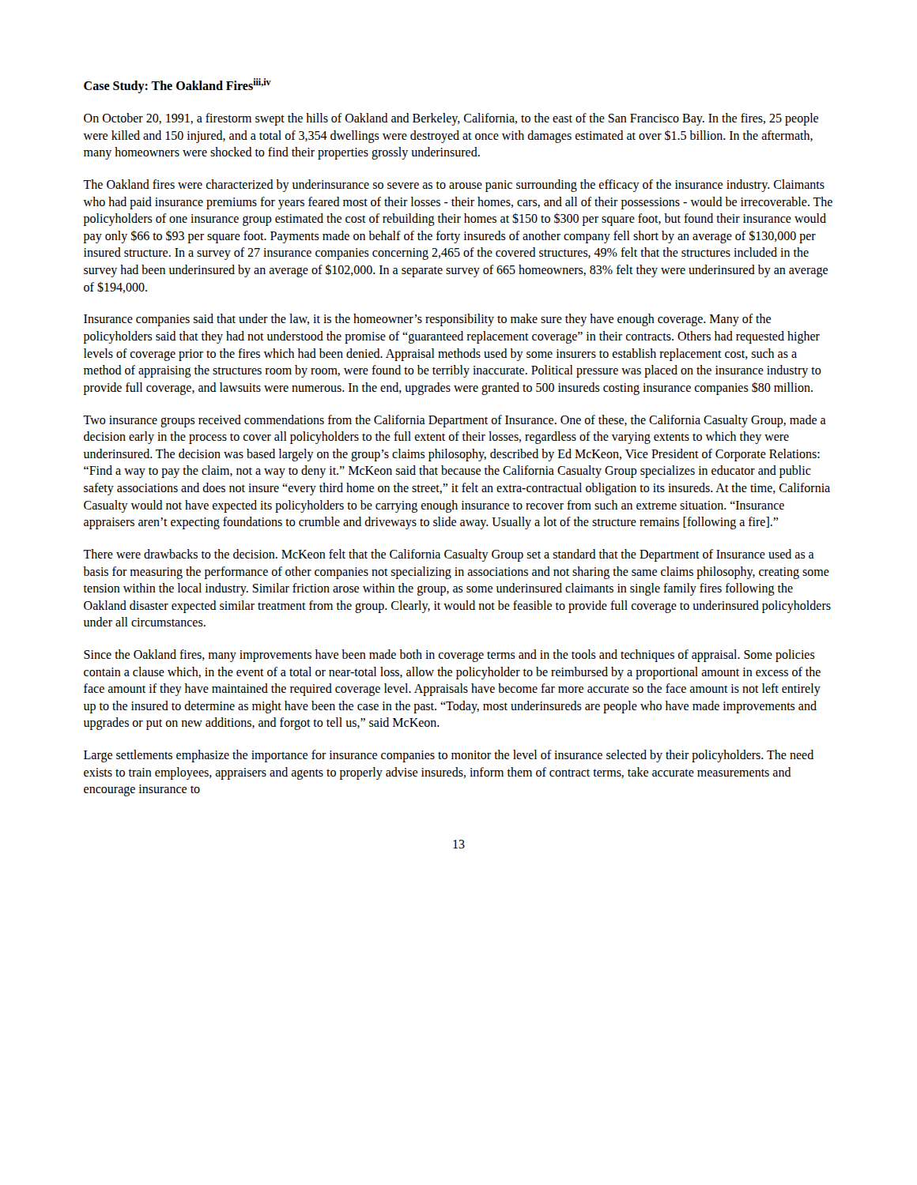Case Study: The Oakland Firesiii,iv
On October 20, 1991, a firestorm swept the hills of Oakland and Berkeley, California, to the east of the San Francisco Bay. In the fires, 25 people were killed and 150 injured, and a total of 3,354 dwellings were destroyed at once with damages estimated at over $1.5 billion. In the aftermath, many homeowners were shocked to find their properties grossly underinsured.
The Oakland fires were characterized by underinsurance so severe as to arouse panic surrounding the efficacy of the insurance industry. Claimants who had paid insurance premiums for years feared most of their losses - their homes, cars, and all of their possessions - would be irrecoverable. The policyholders of one insurance group estimated the cost of rebuilding their homes at $150 to $300 per square foot, but found their insurance would pay only $66 to $93 per square foot. Payments made on behalf of the forty insureds of another company fell short by an average of $130,000 per insured structure. In a survey of 27 insurance companies concerning 2,465 of the covered structures, 49% felt that the structures included in the survey had been underinsured by an average of $102,000. In a separate survey of 665 homeowners, 83% felt they were underinsured by an average of $194,000.
Insurance companies said that under the law, it is the homeowner’s responsibility to make sure they have enough coverage. Many of the policyholders said that they had not understood the promise of “guaranteed replacement coverage” in their contracts. Others had requested higher levels of coverage prior to the fires which had been denied. Appraisal methods used by some insurers to establish replacement cost, such as a method of appraising the structures room by room, were found to be terribly inaccurate. Political pressure was placed on the insurance industry to provide full coverage, and lawsuits were numerous. In the end, upgrades were granted to 500 insureds costing insurance companies $80 million.
Two insurance groups received commendations from the California Department of Insurance. One of these, the California Casualty Group, made a decision early in the process to cover all policyholders to the full extent of their losses, regardless of the varying extents to which they were underinsured. The decision was based largely on the group’s claims philosophy, described by Ed McKeon, Vice President of Corporate Relations: “Find a way to pay the claim, not a way to deny it.” McKeon said that because the California Casualty Group specializes in educator and public safety associations and does not insure “every third home on the street,” it felt an extra-contractual obligation to its insureds. At the time, California Casualty would not have expected its policyholders to be carrying enough insurance to recover from such an extreme situation. “Insurance appraisers aren’t expecting foundations to crumble and driveways to slide away. Usually a lot of the structure remains [following a fire].”
There were drawbacks to the decision. McKeon felt that the California Casualty Group set a standard that the Department of Insurance used as a basis for measuring the performance of other companies not specializing in associations and not sharing the same claims philosophy, creating some tension within the local industry. Similar friction arose within the group, as some underinsured claimants in single family fires following the Oakland disaster expected similar treatment from the group. Clearly, it would not be feasible to provide full coverage to underinsured policyholders under all circumstances.
Since the Oakland fires, many improvements have been made both in coverage terms and in the tools and techniques of appraisal. Some policies contain a clause which, in the event of a total or near-total loss, allow the policyholder to be reimbursed by a proportional amount in excess of the face amount if they have maintained the required coverage level. Appraisals have become far more accurate so the face amount is not left entirely up to the insured to determine as might have been the case in the past. “Today, most underinsureds are people who have made improvements and upgrades or put on new additions, and forgot to tell us,” said McKeon.
Large settlements emphasize the importance for insurance companies to monitor the level of insurance selected by their policyholders. The need exists to train employees, appraisers and agents to properly advise insureds, inform them of contract terms, take accurate measurements and encourage insurance to
13